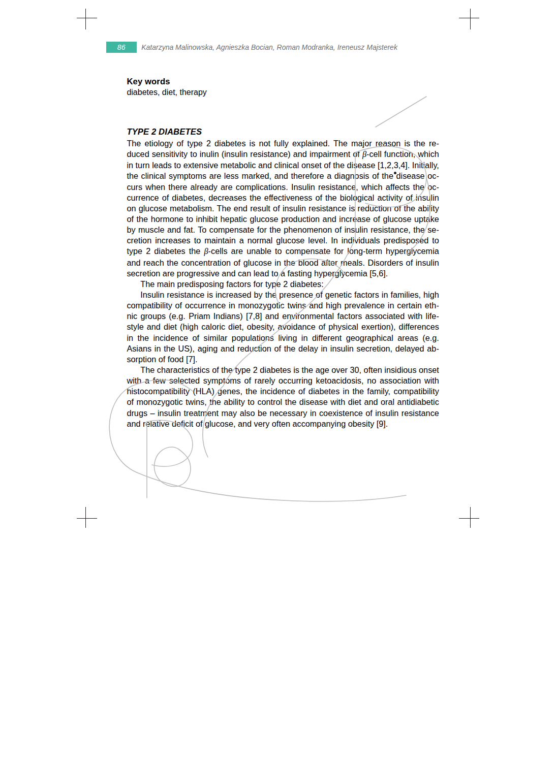86
Katarzyna Malinowska, Agnieszka Bocian, Roman Modranka, Ireneusz Majsterek
Key words
diabetes, diet, therapy
TYPE 2 DIABETES
The etiology of type 2 diabetes is not fully explained. The major reason is the reduced sensitivity to inulin (insulin resistance) and impairment of β-cell function, which in turn leads to extensive metabolic and clinical onset of the disease [1,2,3,4]. Initially, the clinical symptoms are less marked, and therefore a diagnosis of the disease occurs when there already are complications. Insulin resistance, which affects the occurrence of diabetes, decreases the effectiveness of the biological activity of insulin on glucose metabolism. The end result of insulin resistance is reduction of the ability of the hormone to inhibit hepatic glucose production and increase of glucose uptake by muscle and fat. To compensate for the phenomenon of insulin resistance, the secretion increases to maintain a normal glucose level. In individuals predisposed to type 2 diabetes the β-cells are unable to compensate for long-term hyperglycemia and reach the concentration of glucose in the blood after meals. Disorders of insulin secretion are progressive and can lead to a fasting hyperglycemia [5,6].
The main predisposing factors for type 2 diabetes:
Insulin resistance is increased by the presence of genetic factors in families, high compatibility of occurrence in monozygotic twins and high prevalence in certain ethnic groups (e.g. Priam Indians) [7,8] and environmental factors associated with lifestyle and diet (high caloric diet, obesity, avoidance of physical exertion), differences in the incidence of similar populations living in different geographical areas (e.g. Asians in the US), aging and reduction of the delay in insulin secretion, delayed absorption of food [7].
The characteristics of the type 2 diabetes is the age over 30, often insidious onset with a few selected symptoms of rarely occurring ketoacidosis, no association with histocompatibility (HLA) genes, the incidence of diabetes in the family, compatibility of monozygotic twins, the ability to control the disease with diet and oral antidiabetic drugs – insulin treatment may also be necessary in coexistence of insulin resistance and relative deficit of glucose, and very often accompanying obesity [9].